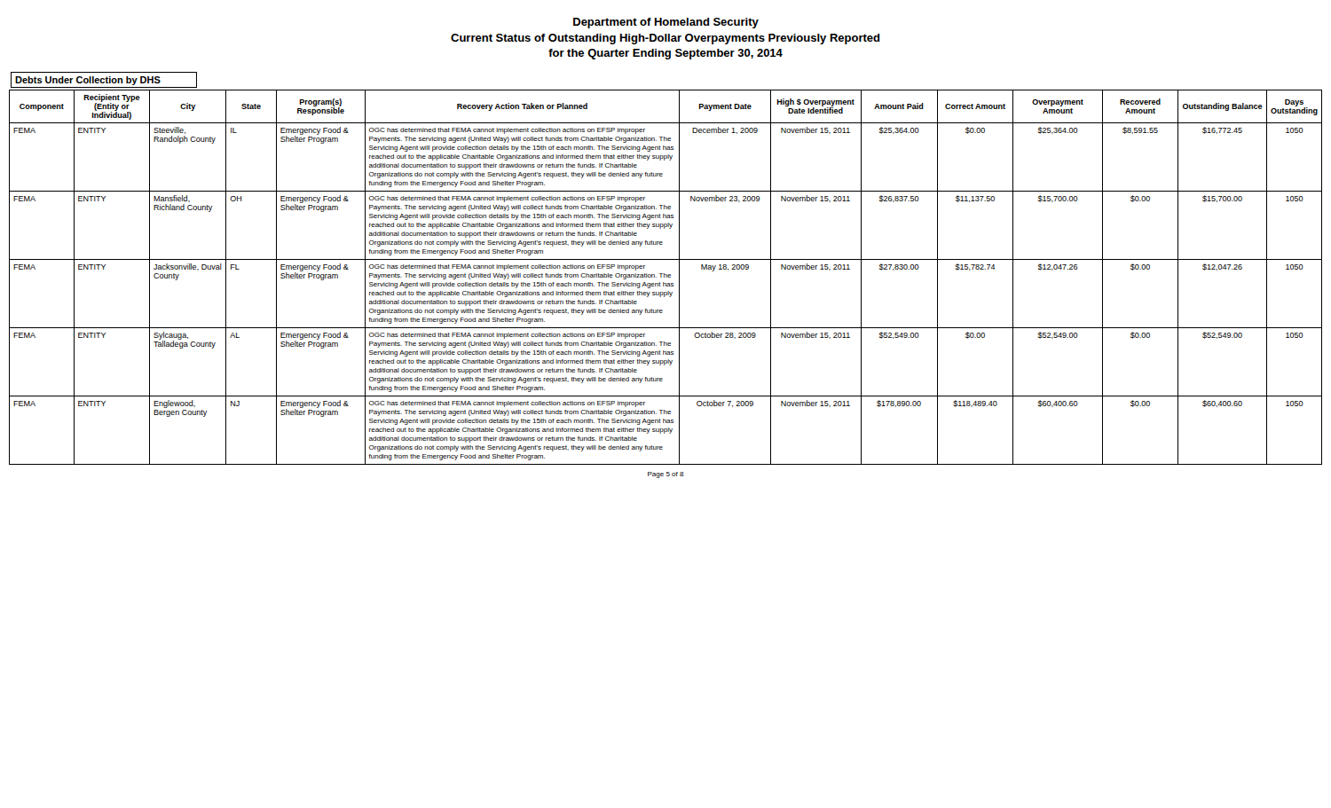Department of Homeland Security
Current Status of Outstanding High-Dollar Overpayments Previously Reported
for the Quarter Ending September 30, 2014
Debts Under Collection by DHS
| Component | Recipient Type (Entity or Individual) | City | State | Program(s) Responsible | Recovery Action Taken or Planned | Payment Date | High $ Overpayment Date Identified | Amount Paid | Correct Amount | Overpayment Amount | Recovered Amount | Outstanding Balance | Days Outstanding |
| --- | --- | --- | --- | --- | --- | --- | --- | --- | --- | --- | --- | --- | --- |
| FEMA | ENTITY | Steeville, Randolph County | IL | Emergency Food & Shelter Program | OGC has determined that FEMA cannot implement collection actions on EFSP improper Payments. The servicing agent (United Way) will collect funds from Charitable Organization. The Servicing Agent will provide collection details by the 15th of each month. The Servicing Agent has reached out to the applicable Charitable Organizations and informed them that either they supply additional documentation to support their drawdowns or return the funds. If Charitable Organizations do not comply with the Servicing Agent's request, they will be denied any future funding from the Emergency Food and Shelter Program. | December 1, 2009 | November 15, 2011 | $25,364.00 | $0.00 | $25,364.00 | $8,591.55 | $16,772.45 | 1050 |
| FEMA | ENTITY | Mansfield, Richland County | OH | Emergency Food & Shelter Program | OGC has determined that FEMA cannot implement collection actions on EFSP improper Payments. The servicing agent (United Way) will collect funds from Charitable Organization. The Servicing Agent will provide collection details by the 15th of each month. The Servicing Agent has reached out to the applicable Charitable Organizations and informed them that either they supply additional documentation to support their drawdowns or return the funds. If Charitable Organizations do not comply with the Servicing Agent's request, they will be denied any future funding from the Emergency Food and Shelter Program | November 23, 2009 | November 15, 2011 | $26,837.50 | $11,137.50 | $15,700.00 | $0.00 | $15,700.00 | 1050 |
| FEMA | ENTITY | Jacksonville, Duval County | FL | Emergency Food & Shelter Program | OGC has determined that FEMA cannot implement collection actions on EFSP improper Payments. The servicing agent (United Way) will collect funds from Charitable Organization. The Servicing Agent will provide collection details by the 15th of each month. The Servicing Agent has reached out to the applicable Charitable Organizations and informed them that either they supply additional documentation to support their drawdowns or return the funds. If Charitable Organizations do not comply with the Servicing Agent's request, they will be denied any future funding from the Emergency Food and Shelter Program. | May 18, 2009 | November 15, 2011 | $27,830.00 | $15,782.74 | $12,047.26 | $0.00 | $12,047.26 | 1050 |
| FEMA | ENTITY | Sylcauga, Talladega County | AL | Emergency Food & Shelter Program | OGC has determined that FEMA cannot implement collection actions on EFSP improper Payments. The servicing agent (United Way) will collect funds from Charitable Organization. The Servicing Agent will provide collection details by the 15th of each month. The Servicing Agent has reached out to the applicable Charitable Organizations and informed them that either they supply additional documentation to support their drawdowns or return the funds. If Charitable Organizations do not comply with the Servicing Agent's request, they will be denied any future funding from the Emergency Food and Shelter Program. | October 28, 2009 | November 15, 2011 | $52,549.00 | $0.00 | $52,549.00 | $0.00 | $52,549.00 | 1050 |
| FEMA | ENTITY | Englewood, Bergen County | NJ | Emergency Food & Shelter Program | OGC has determined that FEMA cannot implement collection actions on EFSP improper Payments. The servicing agent (United Way) will collect funds from Charitable Organization. The Servicing Agent will provide collection details by the 15th of each month. The Servicing Agent has reached out to the applicable Charitable Organizations and informed them that either they supply additional documentation to support their drawdowns or return the funds. If Charitable Organizations do not comply with the Servicing Agent's request, they will be denied any future funding from the Emergency Food and Shelter Program. | October 7, 2009 | November 15, 2011 | $178,890.00 | $118,489.40 | $60,400.60 | $0.00 | $60,400.60 | 1050 |
Page 5 of 8